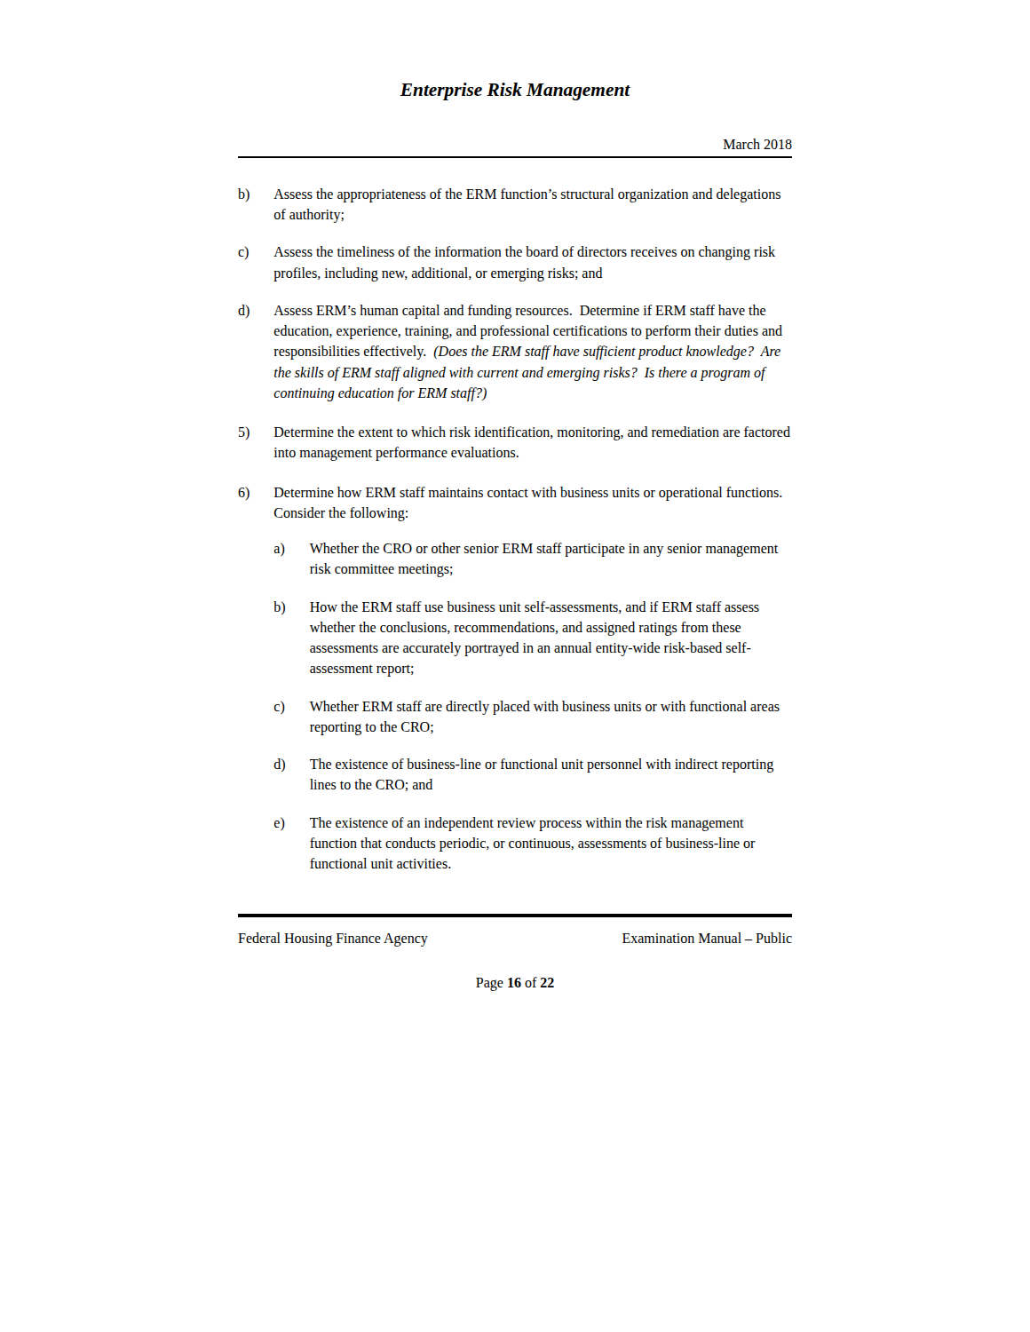Enterprise Risk Management
March 2018
b) Assess the appropriateness of the ERM function’s structural organization and delegations of authority;
c) Assess the timeliness of the information the board of directors receives on changing risk profiles, including new, additional, or emerging risks; and
d) Assess ERM’s human capital and funding resources. Determine if ERM staff have the education, experience, training, and professional certifications to perform their duties and responsibilities effectively. (Does the ERM staff have sufficient product knowledge? Are the skills of ERM staff aligned with current and emerging risks? Is there a program of continuing education for ERM staff?)
5) Determine the extent to which risk identification, monitoring, and remediation are factored into management performance evaluations.
6) Determine how ERM staff maintains contact with business units or operational functions. Consider the following:
a) Whether the CRO or other senior ERM staff participate in any senior management risk committee meetings;
b) How the ERM staff use business unit self-assessments, and if ERM staff assess whether the conclusions, recommendations, and assigned ratings from these assessments are accurately portrayed in an annual entity-wide risk-based self-assessment report;
c) Whether ERM staff are directly placed with business units or with functional areas reporting to the CRO;
d) The existence of business-line or functional unit personnel with indirect reporting lines to the CRO; and
e) The existence of an independent review process within the risk management function that conducts periodic, or continuous, assessments of business-line or functional unit activities.
Federal Housing Finance Agency Examination Manual – Public
Page 16 of 22